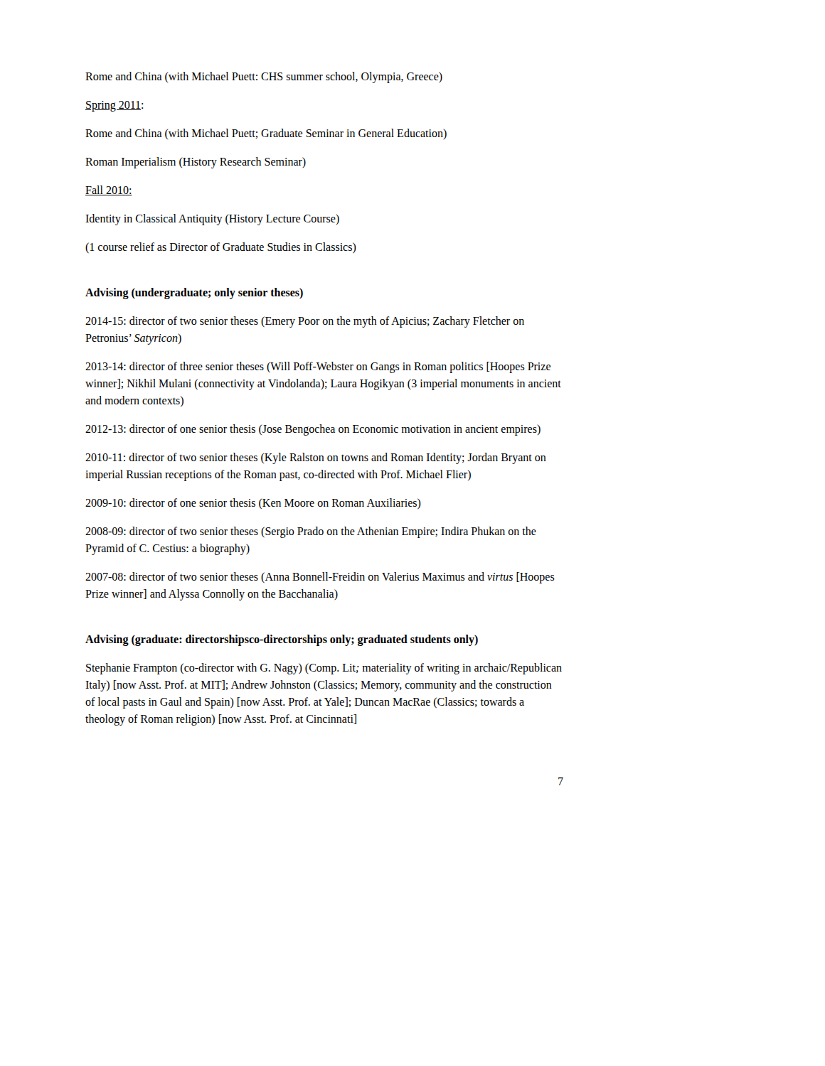Rome and China (with Michael Puett: CHS summer school, Olympia, Greece)
Spring 2011:
Rome and China (with Michael Puett; Graduate Seminar in General Education)
Roman Imperialism (History Research Seminar)
Fall 2010:
Identity in Classical Antiquity (History Lecture Course)
(1 course relief as Director of Graduate Studies in Classics)
Advising (undergraduate; only senior theses)
2014-15: director of two senior theses (Emery Poor on the myth of Apicius; Zachary Fletcher on Petronius’ Satyricon)
2013-14: director of three senior theses (Will Poff-Webster on Gangs in Roman politics [Hoopes Prize winner]; Nikhil Mulani (connectivity at Vindolanda); Laura Hogikyan (3 imperial monuments in ancient and modern contexts)
2012-13: director of one senior thesis (Jose Bengochea on Economic motivation in ancient empires)
2010-11: director of two senior theses (Kyle Ralston on towns and Roman Identity; Jordan Bryant on imperial Russian receptions of the Roman past, co-directed with Prof. Michael Flier)
2009-10: director of one senior thesis (Ken Moore on Roman Auxiliaries)
2008-09: director of two senior theses (Sergio Prado on the Athenian Empire; Indira Phukan on the Pyramid of C. Cestius: a biography)
2007-08: director of two senior theses (Anna Bonnell-Freidin on Valerius Maximus and virtus [Hoopes Prize winner] and Alyssa Connolly on the Bacchanalia)
Advising (graduate: directorshipsco-directorships only; graduated students only)
Stephanie Frampton (co-director with G. Nagy) (Comp. Lit; materiality of writing in archaic/Republican Italy) [now Asst. Prof. at MIT]; Andrew Johnston (Classics; Memory, community and the construction of local pasts in Gaul and Spain) [now Asst. Prof. at Yale]; Duncan MacRae (Classics; towards a theology of Roman religion) [now Asst. Prof. at Cincinnati]
7